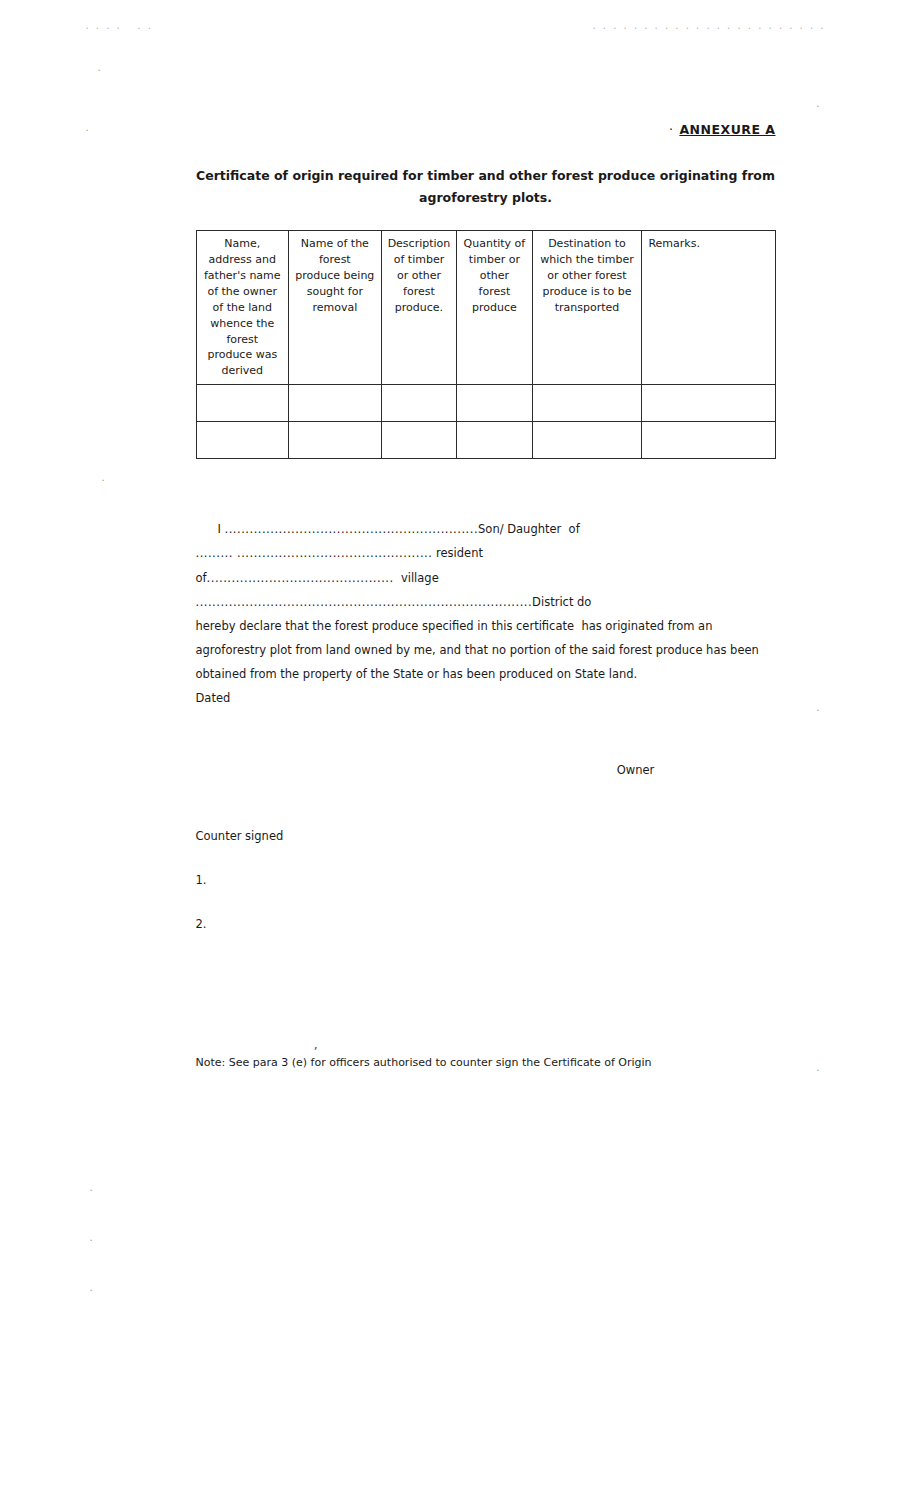. . . . . . . . . . . . . . . . . . . . . . . . . . . . .
. . . . . .
. . .
·ANNEXURE A
Certificate of origin required for timber and other forest produce originating from agroforestry plots.
| Name, address and father's name of the owner of the land whence the forest produce was derived | Name of the forest produce being sought for removal | Description of timber or other forest produce. | Quantity of timber or other forest produce | Destination to which the timber or other forest produce is to be transported | Remarks. |
| --- | --- | --- | --- | --- | --- |
I ............................................................. Son/ Daughter of ......... ............................................... resident
of............................................. village ................................................................................. District do
hereby declare that the forest produce specified in this certificate has originated from an
agroforestry plot from land owned by me, and that no portion of the said forest produce has been
obtained from the property of the State or has been produced on State land.
Dated
Owner
Counter signed
1.
2.
’ Note: See para 3 (e) for officers authorised to counter sign the Certificate of Origin